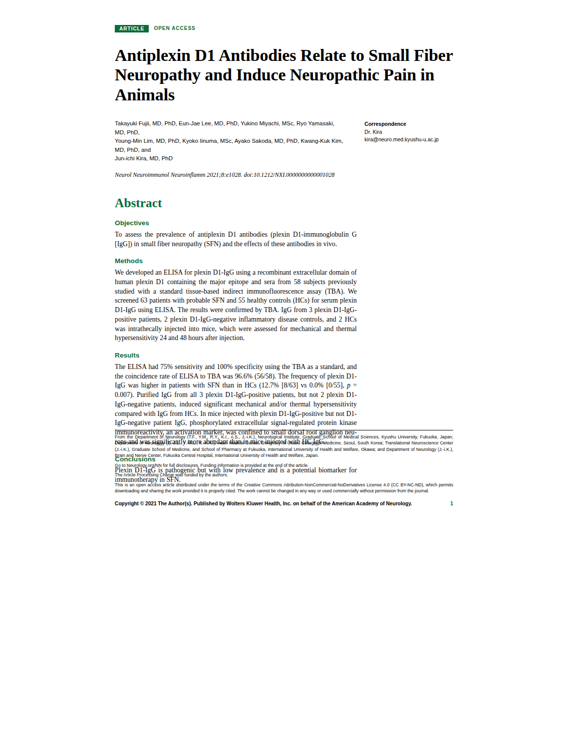Article Open Access
Antiplexin D1 Antibodies Relate to Small Fiber Neuropathy and Induce Neuropathic Pain in Animals
Takayuki Fujii, MD, PhD, Eun-Jae Lee, MD, PhD, Yukino Miyachi, MSc, Ryo Yamasaki, MD, PhD,
Young-Min Lim, MD, PhD, Kyoko Iinuma, MSc, Ayako Sakoda, MD, PhD, Kwang-Kuk Kim, MD, PhD, and
Jun-ichi Kira, MD, PhD
Neurol Neuroimmunol Neuroinflamm 2021;8:e1028. doi:10.1212/NXI.0000000000001028
Correspondence
Dr. Kira
kira@neuro.med.kyushu-u.ac.jp
Abstract
Objectives
To assess the prevalence of antiplexin D1 antibodies (plexin D1-immunoglobulin G [IgG]) in small fiber neuropathy (SFN) and the effects of these antibodies in vivo.
Methods
We developed an ELISA for plexin D1-IgG using a recombinant extracellular domain of human plexin D1 containing the major epitope and sera from 58 subjects previously studied with a standard tissue-based indirect immunofluorescence assay (TBA). We screened 63 patients with probable SFN and 55 healthy controls (HCs) for serum plexin D1-IgG using ELISA. The results were confirmed by TBA. IgG from 3 plexin D1-IgG-positive patients, 2 plexin D1-IgG-negative inflammatory disease controls, and 2 HCs was intrathecally injected into mice, which were assessed for mechanical and thermal hypersensitivity 24 and 48 hours after injection.
Results
The ELISA had 75% sensitivity and 100% specificity using the TBA as a standard, and the coincidence rate of ELISA to TBA was 96.6% (56/58). The frequency of plexin D1-IgG was higher in patients with SFN than in HCs (12.7% [8/63] vs 0.0% [0/55], p = 0.007). Purified IgG from all 3 plexin D1-IgG-positive patients, but not 2 plexin D1-IgG-negative patients, induced significant mechanical and/or thermal hypersensitivity compared with IgG from HCs. In mice injected with plexin D1-IgG-positive but not D1-IgG-negative patient IgG, phosphorylated extracellular signal-regulated protein kinase immunoreactivity, an activation marker, was confined to small dorsal root ganglion neurons and was significantly more abundant than in mice injected with HC IgG.
Conclusions
Plexin D1-IgG is pathogenic but with low prevalence and is a potential biomarker for immunotherapy in SFN.
From the Department of Neurology (T.F., Y.M., R.Y., K.I., A.S., J.-i.K.), Neurological Institute, Graduate School of Medical Sciences, Kyushu University, Fukuoka, Japan; Department of Neurology (E.-J.L., Y.-M.L., K.-K.K.), Asan Medical Center, University of Ulsan, College of Medicine, Seoul, South Korea; Translational Neuroscience Center (J.-i.K.), Graduate School of Medicine, and School of Pharmacy at Fukuoka, International University of Health and Welfare, Okawa; and Department of Neurology (J.-i.K.), Brain and Nerve Center, Fukuoka Central Hospital, International University of Health and Welfare, Japan.
Go to Neurology.org/NN for full disclosures. Funding information is provided at the end of the article.
The Article Processing Charge was funded by the authors.
This is an open access article distributed under the terms of the Creative Commons Attribution-NonCommercial-NoDerivatives License 4.0 (CC BY-NC-ND), which permits downloading and sharing the work provided it is properly cited. The work cannot be changed in any way or used commercially without permission from the journal.
Copyright © 2021 The Author(s). Published by Wolters Kluwer Health, Inc. on behalf of the American Academy of Neurology. 1